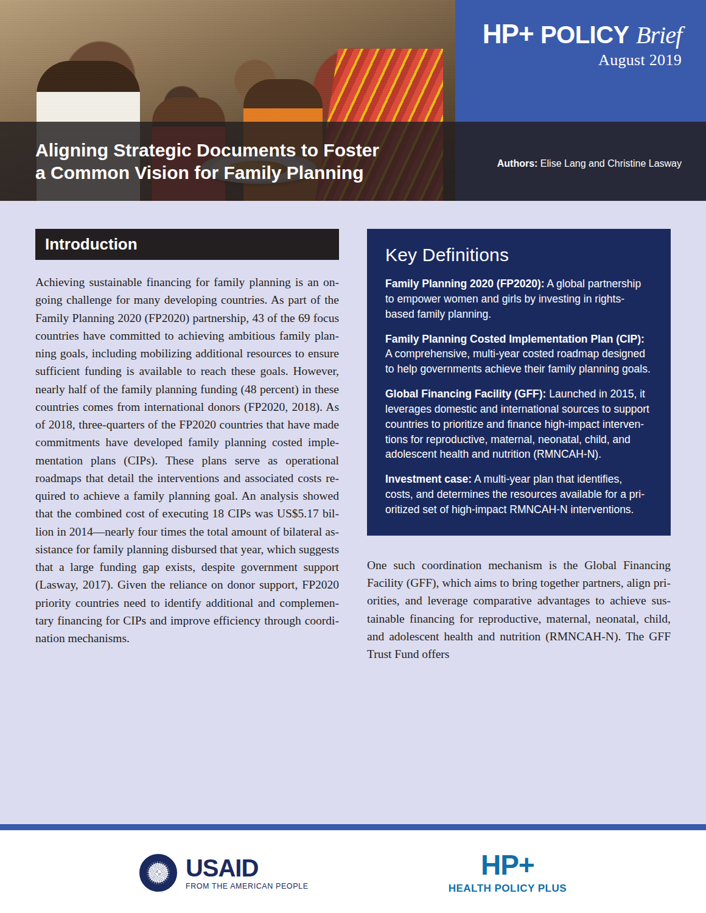HP+ POLICY Brief
August 2019
Aligning Strategic Documents to Foster
a Common Vision for Family Planning
Authors: Elise Lang and Christine Lasway
Introduction
Achieving sustainable financing for family planning is an ongoing challenge for many developing countries. As part of the Family Planning 2020 (FP2020) partnership, 43 of the 69 focus countries have committed to achieving ambitious family planning goals, including mobilizing additional resources to ensure sufficient funding is available to reach these goals. However, nearly half of the family planning funding (48 percent) in these countries comes from international donors (FP2020, 2018). As of 2018, three-quarters of the FP2020 countries that have made commitments have developed family planning costed implementation plans (CIPs). These plans serve as operational roadmaps that detail the interventions and associated costs required to achieve a family planning goal. An analysis showed that the combined cost of executing 18 CIPs was US$5.17 billion in 2014—nearly four times the total amount of bilateral assistance for family planning disbursed that year, which suggests that a large funding gap exists, despite government support (Lasway, 2017). Given the reliance on donor support, FP2020 priority countries need to identify additional and complementary financing for CIPs and improve efficiency through coordination mechanisms.
Key Definitions
Family Planning 2020 (FP2020): A global partnership to empower women and girls by investing in rights-based family planning.
Family Planning Costed Implementation Plan (CIP): A comprehensive, multi-year costed roadmap designed to help governments achieve their family planning goals.
Global Financing Facility (GFF): Launched in 2015, it leverages domestic and international sources to support countries to prioritize and finance high-impact interventions for reproductive, maternal, neonatal, child, and adolescent health and nutrition (RMNCAH-N).
Investment case: A multi-year plan that identifies, costs, and determines the resources available for a prioritized set of high-impact RMNCAH-N interventions.
One such coordination mechanism is the Global Financing Facility (GFF), which aims to bring together partners, align priorities, and leverage comparative advantages to achieve sustainable financing for reproductive, maternal, neonatal, child, and adolescent health and nutrition (RMNCAH-N). The GFF Trust Fund offers
USAID
FROM THE AMERICAN PEOPLE
HP+
HEALTH POLICY PLUS